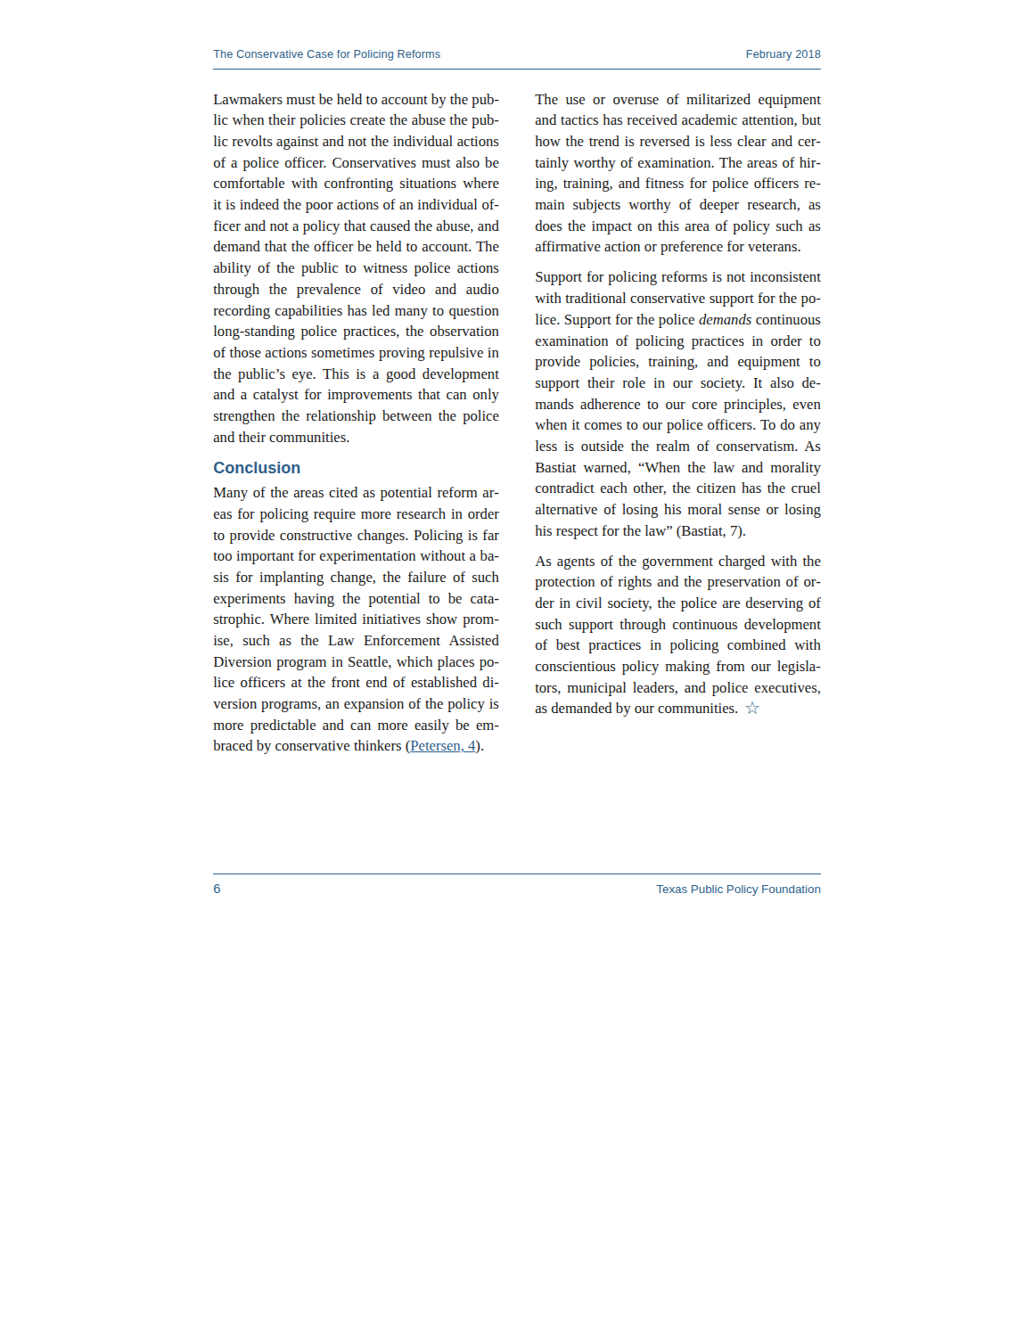The Conservative Case for Policing Reforms
February 2018
Lawmakers must be held to account by the public when their policies create the abuse the public revolts against and not the individual actions of a police officer. Conservatives must also be comfortable with confronting situations where it is indeed the poor actions of an individual officer and not a policy that caused the abuse, and demand that the officer be held to account. The ability of the public to witness police actions through the prevalence of video and audio recording capabilities has led many to question long-standing police practices, the observation of those actions sometimes proving repulsive in the public’s eye. This is a good development and a catalyst for improvements that can only strengthen the relationship between the police and their communities.
Conclusion
Many of the areas cited as potential reform areas for policing require more research in order to provide constructive changes. Policing is far too important for experimentation without a basis for implanting change, the failure of such experiments having the potential to be catastrophic. Where limited initiatives show promise, such as the Law Enforcement Assisted Diversion program in Seattle, which places police officers at the front end of established diversion programs, an expansion of the policy is more predictable and can more easily be embraced by conservative thinkers (Petersen, 4).
The use or overuse of militarized equipment and tactics has received academic attention, but how the trend is reversed is less clear and certainly worthy of examination. The areas of hiring, training, and fitness for police officers remain subjects worthy of deeper research, as does the impact on this area of policy such as affirmative action or preference for veterans.
Support for policing reforms is not inconsistent with traditional conservative support for the police. Support for the police demands continuous examination of policing practices in order to provide policies, training, and equipment to support their role in our society. It also demands adherence to our core principles, even when it comes to our police officers. To do any less is outside the realm of conservatism. As Bastiat warned, “When the law and morality contradict each other, the citizen has the cruel alternative of losing his moral sense or losing his respect for the law” (Bastiat, 7).
As agents of the government charged with the protection of rights and the preservation of order in civil society, the police are deserving of such support through continuous development of best practices in policing combined with conscientious policy making from our legislators, municipal leaders, and police executives, as demanded by our communities.☆
6
Texas Public Policy Foundation